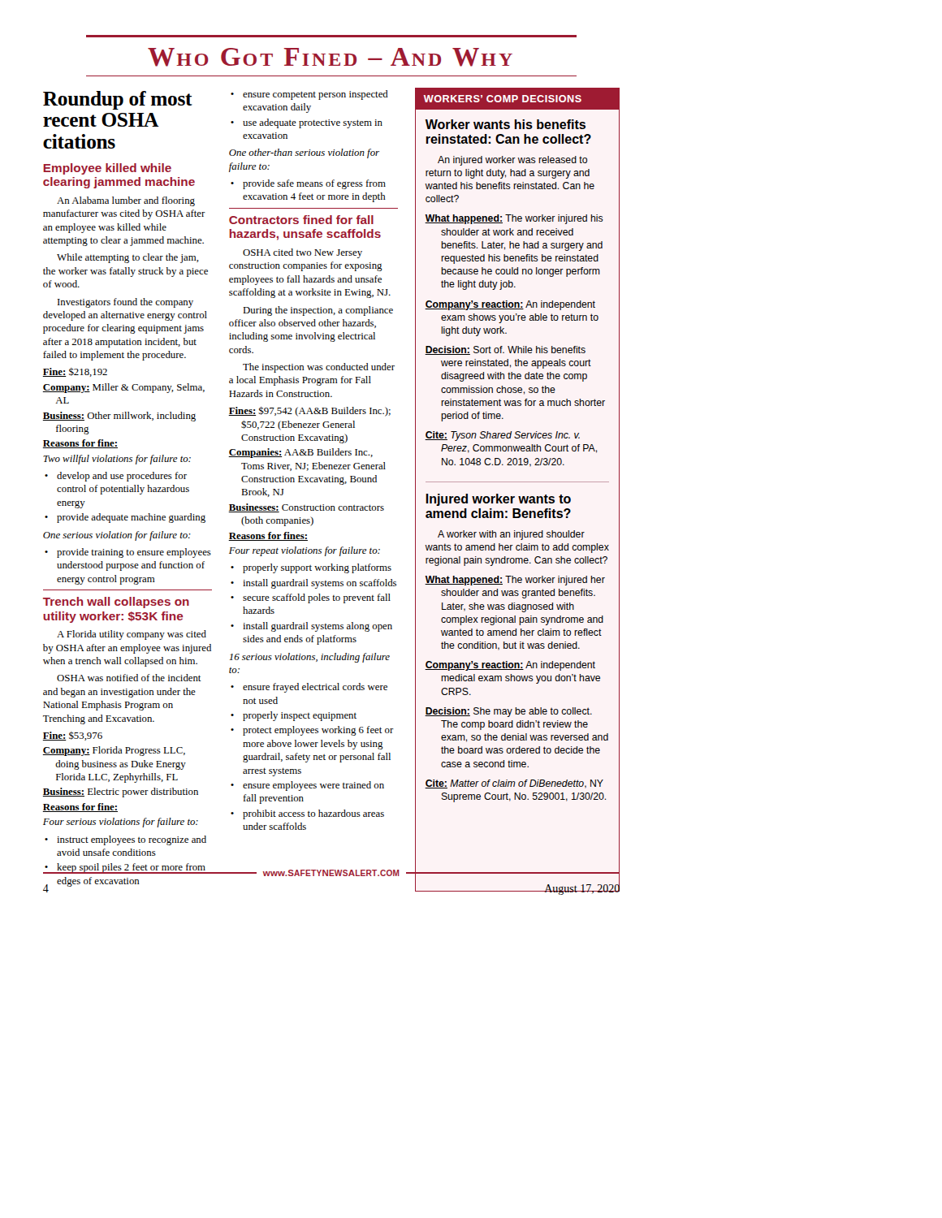WHO GOT FINED – AND WHY
Roundup of most recent OSHA citations
Employee killed while
clearing jammed machine
An Alabama lumber and flooring manufacturer was cited by OSHA after an employee was killed while attempting to clear a jammed machine.
While attempting to clear the jam, the worker was fatally struck by a piece of wood.
Investigators found the company developed an alternative energy control procedure for clearing equipment jams after a 2018 amputation incident, but failed to implement the procedure.
Fine: $218,192
Company: Miller & Company, Selma, AL
Business: Other millwork, including flooring
Reasons for fine:
Two willful violations for failure to:
develop and use procedures for control of potentially hazardous energy
provide adequate machine guarding
One serious violation for failure to:
provide training to ensure employees understood purpose and function of energy control program
Trench wall collapses on
utility worker: $53K fine
A Florida utility company was cited by OSHA after an employee was injured when a trench wall collapsed on him.
OSHA was notified of the incident and began an investigation under the National Emphasis Program on Trenching and Excavation.
Fine: $53,976
Company: Florida Progress LLC, doing business as Duke Energy Florida LLC, Zephyrhills, FL
Business: Electric power distribution
Reasons for fine:
Four serious violations for failure to:
instruct employees to recognize and avoid unsafe conditions
keep spoil piles 2 feet or more from edges of excavation
ensure competent person inspected excavation daily
use adequate protective system in excavation
One other-than serious violation for failure to:
provide safe means of egress from excavation 4 feet or more in depth
Contractors fined for fall
hazards, unsafe scaffolds
OSHA cited two New Jersey construction companies for exposing employees to fall hazards and unsafe scaffolding at a worksite in Ewing, NJ.
During the inspection, a compliance officer also observed other hazards, including some involving electrical cords.
The inspection was conducted under a local Emphasis Program for Fall Hazards in Construction.
Fines: $97,542 (AA&B Builders Inc.); $50,722 (Ebenezer General Construction Excavating)
Companies: AA&B Builders Inc., Toms River, NJ; Ebenezer General Construction Excavating, Bound Brook, NJ
Businesses: Construction contractors (both companies)
Reasons for fines:
Four repeat violations for failure to:
properly support working platforms
install guardrail systems on scaffolds
secure scaffold poles to prevent fall hazards
install guardrail systems along open sides and ends of platforms
16 serious violations, including failure to:
ensure frayed electrical cords were not used
properly inspect equipment
protect employees working 6 feet or more above lower levels by using guardrail, safety net or personal fall arrest systems
ensure employees were trained on fall prevention
prohibit access to hazardous areas under scaffolds
WORKERS’ COMP DECISIONS
Worker wants his benefits reinstated: Can he collect?
An injured worker was released to return to light duty, had a surgery and wanted his benefits reinstated. Can he collect?
What happened: The worker injured his shoulder at work and received benefits. Later, he had a surgery and requested his benefits be reinstated because he could no longer perform the light duty job.
Company’s reaction: An independent exam shows you’re able to return to light duty work.
Decision: Sort of. While his benefits were reinstated, the appeals court disagreed with the date the comp commission chose, so the reinstatement was for a much shorter period of time.
Cite: Tyson Shared Services Inc. v. Perez, Commonwealth Court of PA, No. 1048 C.D. 2019, 2/3/20.
Injured worker wants to amend claim: Benefits?
A worker with an injured shoulder wants to amend her claim to add complex regional pain syndrome. Can she collect?
What happened: The worker injured her shoulder and was granted benefits. Later, she was diagnosed with complex regional pain syndrome and wanted to amend her claim to reflect the condition, but it was denied.
Company’s reaction: An independent medical exam shows you don’t have CRPS.
Decision: She may be able to collect. The comp board didn’t review the exam, so the denial was reversed and the board was ordered to decide the case a second time.
Cite: Matter of claim of DiBenedetto, NY Supreme Court, No. 529001, 1/30/20.
www. SAFETYNEWSALERT.COM
4
August 17, 2020